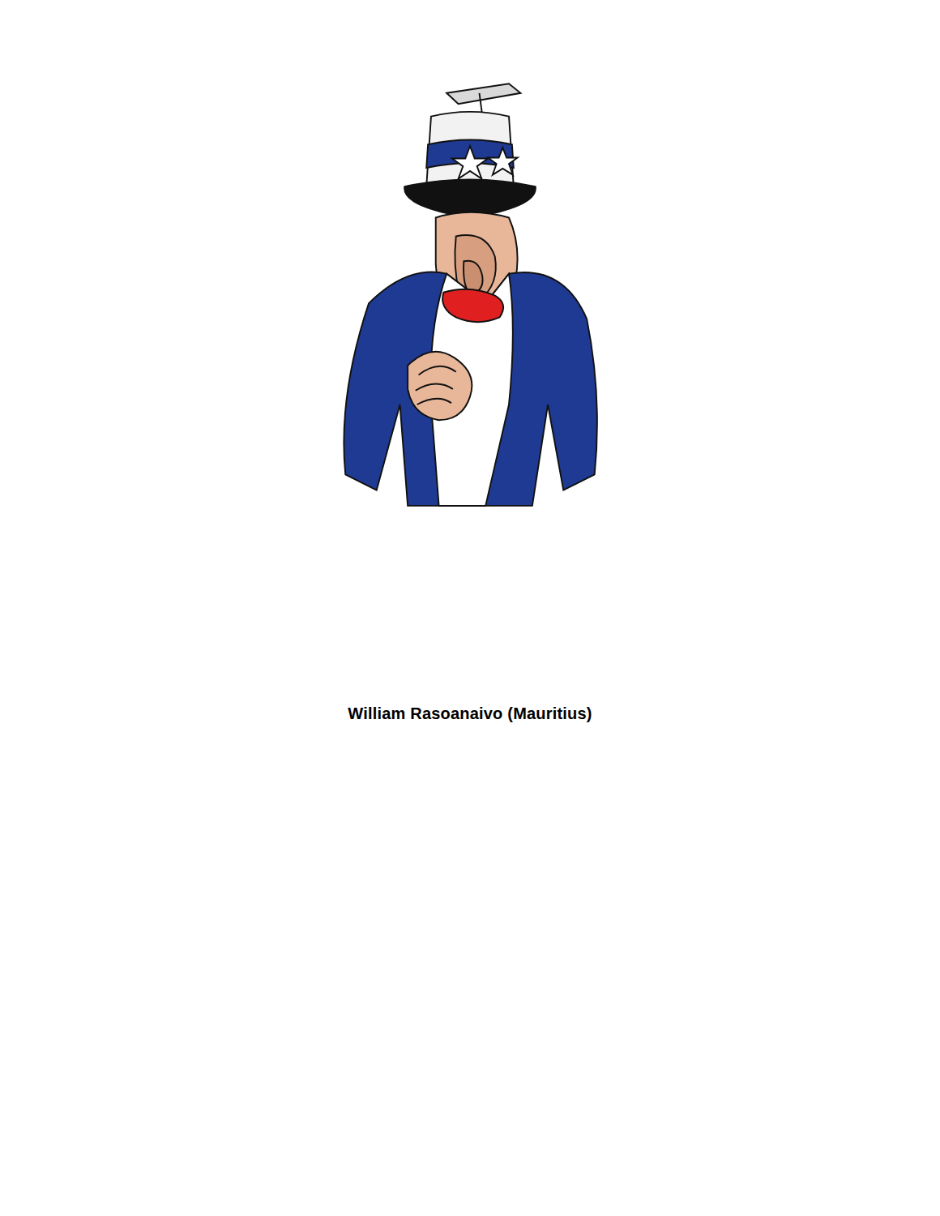William Rasoanaivo (Mauritius)